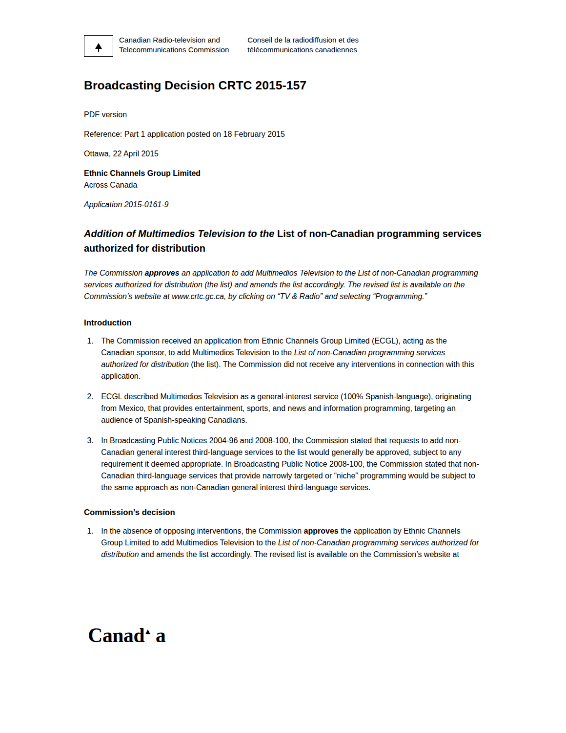Canadian Radio-television and
Telecommunications Commission
Conseil de la radiodiffusion et des
télécommunications canadiennes
Broadcasting Decision CRTC 2015-157
PDF version
Reference: Part 1 application posted on 18 February 2015
Ottawa, 22 April 2015
Ethnic Channels Group Limited Across Canada
Application 2015-0161-9
Addition of Multimedios Television to the List of non-Canadian programming services authorized for distribution
The Commission approves an application to add Multimedios Television to the List of non-Canadian programming services authorized for distribution (the list) and amends the list accordingly. The revised list is available on the Commission’s website at www.crtc.gc.ca, by clicking on “TV & Radio” and selecting “Programming.”
Introduction
The Commission received an application from Ethnic Channels Group Limited (ECGL), acting as the Canadian sponsor, to add Multimedios Television to the List of non-Canadian programming services authorized for distribution (the list). The Commission did not receive any interventions in connection with this application.
ECGL described Multimedios Television as a general-interest service (100% Spanish-language), originating from Mexico, that provides entertainment, sports, and news and information programming, targeting an audience of Spanish-speaking Canadians.
In Broadcasting Public Notices 2004-96 and 2008-100, the Commission stated that requests to add non-Canadian general interest third-language services to the list would generally be approved, subject to any requirement it deemed appropriate. In Broadcasting Public Notice 2008-100, the Commission stated that non-Canadian third-language services that provide narrowly targeted or “niche” programming would be subject to the same approach as non-Canadian general interest third-language services.
Commission’s decision
In the absence of opposing interventions, the Commission approves the application by Ethnic Channels Group Limited to add Multimedios Television to the List of non-Canadian programming services authorized for distribution and amends the list accordingly. The revised list is available on the Commission’s website at
Canad a